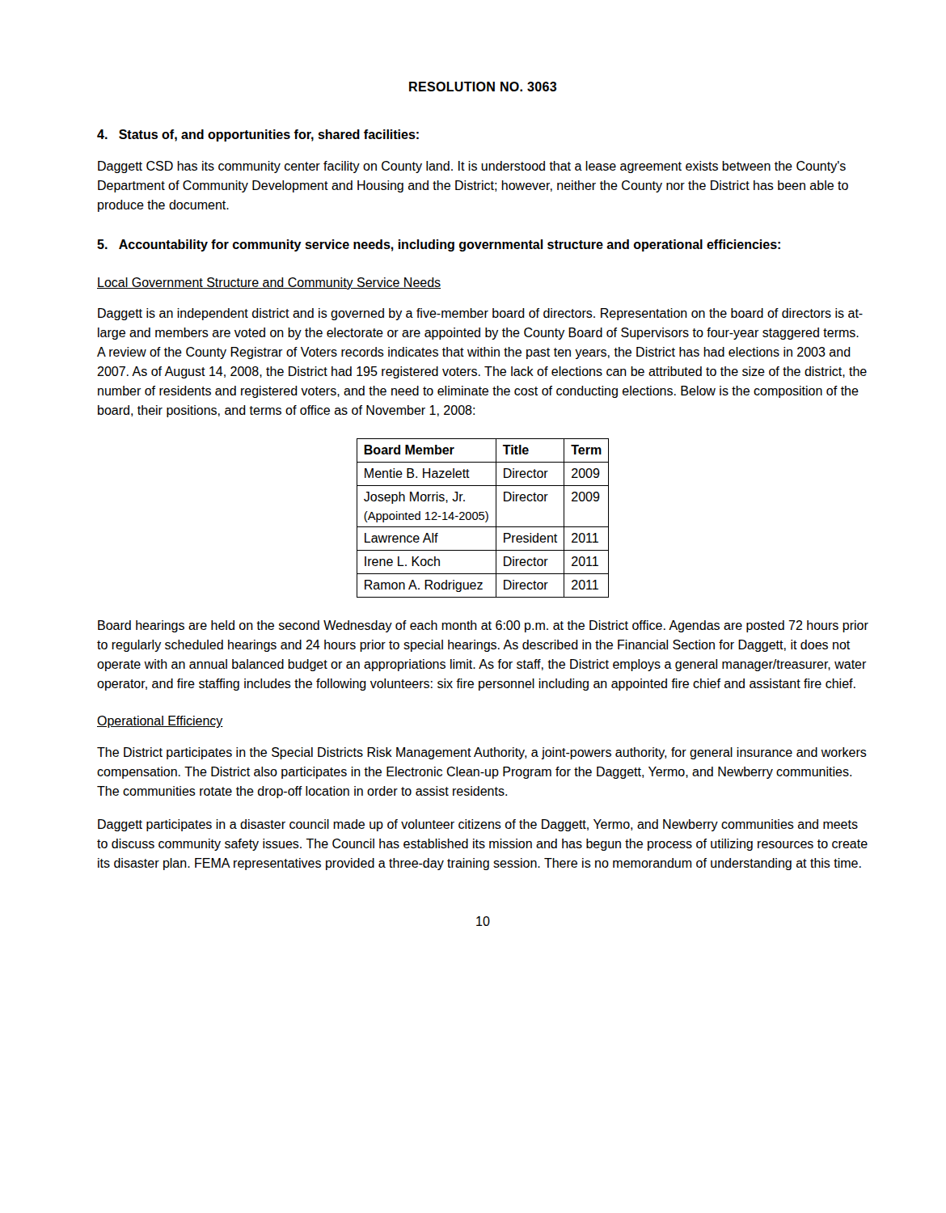RESOLUTION NO. 3063
4. Status of, and opportunities for, shared facilities:
Daggett CSD has its community center facility on County land. It is understood that a lease agreement exists between the County's Department of Community Development and Housing and the District; however, neither the County nor the District has been able to produce the document.
5. Accountability for community service needs, including governmental structure and operational efficiencies:
Local Government Structure and Community Service Needs
Daggett is an independent district and is governed by a five-member board of directors. Representation on the board of directors is at-large and members are voted on by the electorate or are appointed by the County Board of Supervisors to four-year staggered terms. A review of the County Registrar of Voters records indicates that within the past ten years, the District has had elections in 2003 and 2007. As of August 14, 2008, the District had 195 registered voters. The lack of elections can be attributed to the size of the district, the number of residents and registered voters, and the need to eliminate the cost of conducting elections. Below is the composition of the board, their positions, and terms of office as of November 1, 2008:
| Board Member | Title | Term |
| --- | --- | --- |
| Mentie B. Hazelett | Director | 2009 |
| Joseph Morris, Jr. (Appointed 12-14-2005) | Director | 2009 |
| Lawrence Alf | President | 2011 |
| Irene L. Koch | Director | 2011 |
| Ramon A. Rodriguez | Director | 2011 |
Board hearings are held on the second Wednesday of each month at 6:00 p.m. at the District office. Agendas are posted 72 hours prior to regularly scheduled hearings and 24 hours prior to special hearings. As described in the Financial Section for Daggett, it does not operate with an annual balanced budget or an appropriations limit. As for staff, the District employs a general manager/treasurer, water operator, and fire staffing includes the following volunteers: six fire personnel including an appointed fire chief and assistant fire chief.
Operational Efficiency
The District participates in the Special Districts Risk Management Authority, a joint-powers authority, for general insurance and workers compensation. The District also participates in the Electronic Clean-up Program for the Daggett, Yermo, and Newberry communities. The communities rotate the drop-off location in order to assist residents.
Daggett participates in a disaster council made up of volunteer citizens of the Daggett, Yermo, and Newberry communities and meets to discuss community safety issues. The Council has established its mission and has begun the process of utilizing resources to create its disaster plan. FEMA representatives provided a three-day training session. There is no memorandum of understanding at this time.
10